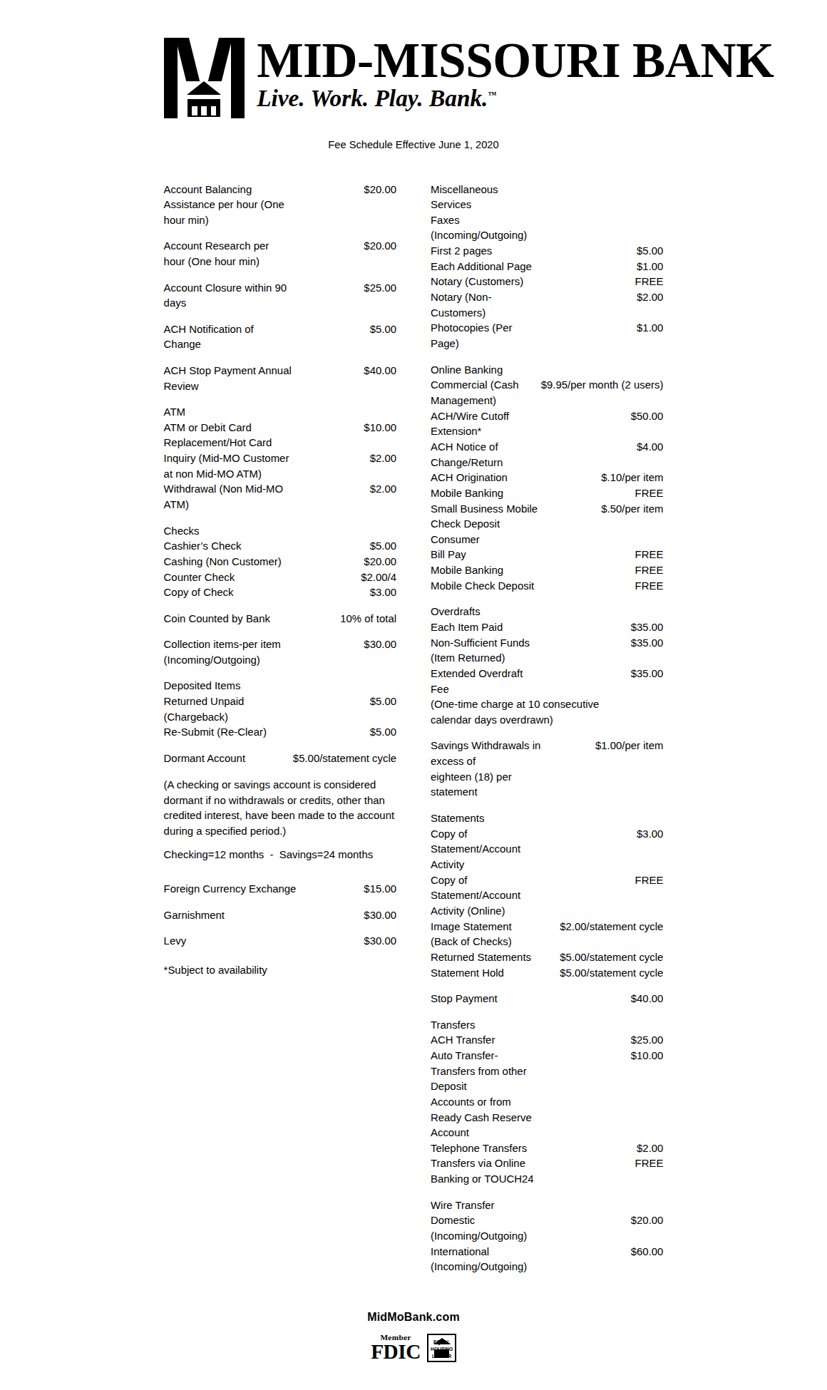®
MID-MISSOURI BANK
Live. Work. Play. Bank.™
Fee Schedule Effective June 1, 2020
| Account Balancing Assistance per hour (One hour min) | $20.00 |
| Account Research per hour (One hour min) | $20.00 |
| Account Closure within 90 days | $25.00 |
| ACH Notification of Change | $5.00 |
| ACH Stop Payment Annual Review | $40.00 |
| ATM | |
| ATM or Debit Card Replacement/Hot Card | $10.00 |
| Inquiry (Mid-MO Customer at non Mid-MO ATM) | $2.00 |
| Withdrawal (Non Mid-MO ATM) | $2.00 |
| Checks | |
| Cashier’s Check | $5.00 |
| Cashing (Non Customer) | $20.00 |
| Counter Check | $2.00/4 |
| Copy of Check | $3.00 |
| Coin Counted by Bank | 10% of total |
| Collection items-per item (Incoming/Outgoing) | $30.00 |
| Deposited Items | |
| Returned Unpaid (Chargeback) | $5.00 |
| Re-Submit (Re-Clear) | $5.00 |
| Dormant Account | $5.00/statement cycle |
(A checking or savings account is considered dormant if no withdrawals or credits, other than credited interest, have been made to the account during a specified period.)
Checking=12 months - Savings=24 months
| Foreign Currency Exchange | $15.00 |
| Garnishment | $30.00 |
| Levy | $30.00 |
*Subject to availability
| Miscellaneous Services | |
| Faxes (Incoming/Outgoing) | |
| First 2 pages | $5.00 |
| Each Additional Page | $1.00 |
| Notary (Customers) | FREE |
| Notary (Non-Customers) | $2.00 |
| Photocopies (Per Page) | $1.00 |
| Online Banking | |
| Commercial (Cash Management) | $9.95/per month (2 users) |
| ACH/Wire Cutoff Extension* | $50.00 |
| ACH Notice of Change/Return | $4.00 |
| ACH Origination | $.10/per item |
| Mobile Banking | FREE |
| Small Business Mobile Check Deposit | $.50/per item |
| Consumer | |
| Bill Pay | FREE |
| Mobile Banking | FREE |
| Mobile Check Deposit | FREE |
| Overdrafts | |
| Each Item Paid | $35.00 |
| Non-Sufficient Funds (Item Returned) | $35.00 |
| Extended Overdraft Fee | $35.00 |
| (One-time charge at 10 consecutive calendar days overdrawn) |
| Savings Withdrawals in excess of | $1.00/per item |
| eighteen (18) per statement | |
| Statements | |
| Copy of Statement/Account Activity | $3.00 |
| Copy of Statement/Account Activity (Online) | FREE |
| Image Statement (Back of Checks) | $2.00/statement cycle |
| Returned Statements | $5.00/statement cycle |
| Statement Hold | $5.00/statement cycle |
| Stop Payment | $40.00 |
| Transfers | |
| ACH Transfer | $25.00 |
| Auto Transfer-Transfers from other Deposit | $10.00 |
| Accounts or from Ready Cash Reserve Account | |
| Telephone Transfers | $2.00 |
| Transfers via Online Banking or TOUCH24 | FREE |
| Wire Transfer | |
| Domestic (Incoming/Outgoing) | $20.00 |
| International (Incoming/Outgoing) | $60.00 |
MidMoBank.com
Member
FDIC
EQUAL HOUSING
LENDER